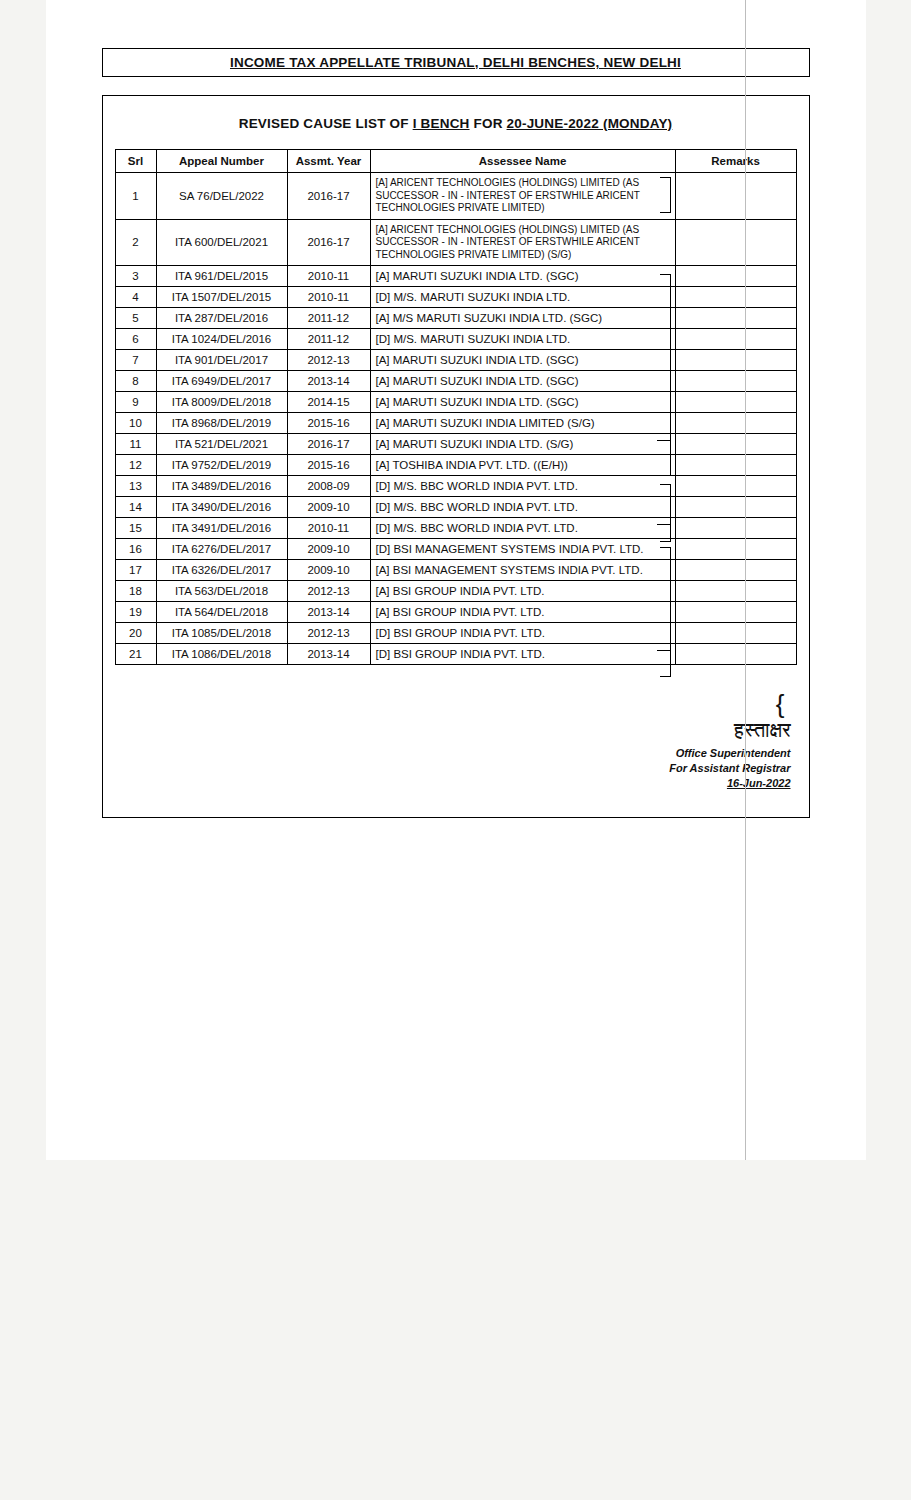INCOME TAX APPELLATE TRIBUNAL, DELHI BENCHES, NEW DELHI
REVISED CAUSE LIST OF I BENCH FOR 20-JUNE-2022 (MONDAY)
| Srl | Appeal Number | Assmt. Year | Assessee Name | Remarks |
| --- | --- | --- | --- | --- |
| 1 | SA 76/DEL/2022 | 2016-17 | [A] ARICENT TECHNOLOGIES (HOLDINGS) LIMITED (AS SUCCESSOR - IN - INTEREST OF ERSTWHILE ARICENT TECHNOLOGIES PRIVATE LIMITED) | |
| 2 | ITA 600/DEL/2021 | 2016-17 | [A] ARICENT TECHNOLOGIES (HOLDINGS) LIMITED (AS SUCCESSOR - IN - INTEREST OF ERSTWHILE ARICENT TECHNOLOGIES PRIVATE LIMITED) (S/G) | |
| 3 | ITA 961/DEL/2015 | 2010-11 | [A] MARUTI SUZUKI INDIA LTD. (SGC) | |
| 4 | ITA 1507/DEL/2015 | 2010-11 | [D] M/S. MARUTI SUZUKI INDIA LTD. | |
| 5 | ITA 287/DEL/2016 | 2011-12 | [A] M/S MARUTI SUZUKI INDIA LTD. (SGC) | |
| 6 | ITA 1024/DEL/2016 | 2011-12 | [D] M/S. MARUTI SUZUKI INDIA LTD. | |
| 7 | ITA 901/DEL/2017 | 2012-13 | [A] MARUTI SUZUKI INDIA LTD. (SGC) | |
| 8 | ITA 6949/DEL/2017 | 2013-14 | [A] MARUTI SUZUKI INDIA LTD. (SGC) | |
| 9 | ITA 8009/DEL/2018 | 2014-15 | [A] MARUTI SUZUKI INDIA LTD. (SGC) | |
| 10 | ITA 8968/DEL/2019 | 2015-16 | [A] MARUTI SUZUKI INDIA LIMITED (S/G) | |
| 11 | ITA 521/DEL/2021 | 2016-17 | [A] MARUTI SUZUKI INDIA LTD. (S/G) | |
| 12 | ITA 9752/DEL/2019 | 2015-16 | [A] TOSHIBA INDIA PVT. LTD. ((E/H)) | |
| 13 | ITA 3489/DEL/2016 | 2008-09 | [D] M/S. BBC WORLD INDIA PVT. LTD. | |
| 14 | ITA 3490/DEL/2016 | 2009-10 | [D] M/S. BBC WORLD INDIA PVT. LTD. | |
| 15 | ITA 3491/DEL/2016 | 2010-11 | [D] M/S. BBC WORLD INDIA PVT. LTD. | |
| 16 | ITA 6276/DEL/2017 | 2009-10 | [D] BSI MANAGEMENT SYSTEMS INDIA PVT. LTD. | |
| 17 | ITA 6326/DEL/2017 | 2009-10 | [A] BSI MANAGEMENT SYSTEMS INDIA PVT. LTD. | |
| 18 | ITA 563/DEL/2018 | 2012-13 | [A] BSI GROUP INDIA PVT. LTD. | |
| 19 | ITA 564/DEL/2018 | 2013-14 | [A] BSI GROUP INDIA PVT. LTD. | |
| 20 | ITA 1085/DEL/2018 | 2012-13 | [D] BSI GROUP INDIA PVT. LTD. | |
| 21 | ITA 1086/DEL/2018 | 2013-14 | [D] BSI GROUP INDIA PVT. LTD. | |
{ हस्ताक्षर Office Superintendent For Assistant Registrar 16-Jun-2022